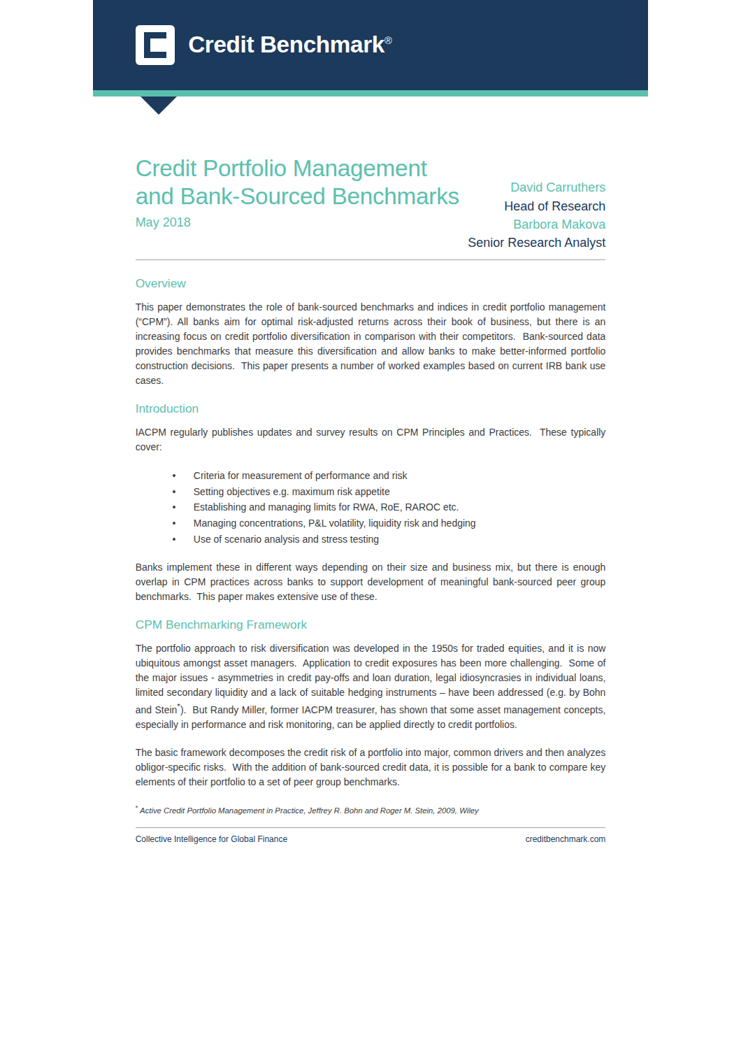Credit Benchmark®
Credit Portfolio Management
and Bank-Sourced Benchmarks
May 2018
David Carruthers
Head of Research
Barbora Makova
Senior Research Analyst
Overview
This paper demonstrates the role of bank-sourced benchmarks and indices in credit portfolio management (“CPM”). All banks aim for optimal risk-adjusted returns across their book of business, but there is an increasing focus on credit portfolio diversification in comparison with their competitors. Bank-sourced data provides benchmarks that measure this diversification and allow banks to make better-informed portfolio construction decisions. This paper presents a number of worked examples based on current IRB bank use cases.
Introduction
IACPM regularly publishes updates and survey results on CPM Principles and Practices. These typically cover:
Criteria for measurement of performance and risk
Setting objectives e.g. maximum risk appetite
Establishing and managing limits for RWA, RoE, RAROC etc.
Managing concentrations, P&L volatility, liquidity risk and hedging
Use of scenario analysis and stress testing
Banks implement these in different ways depending on their size and business mix, but there is enough overlap in CPM practices across banks to support development of meaningful bank-sourced peer group benchmarks. This paper makes extensive use of these.
CPM Benchmarking Framework
The portfolio approach to risk diversification was developed in the 1950s for traded equities, and it is now ubiquitous amongst asset managers. Application to credit exposures has been more challenging. Some of the major issues - asymmetries in credit pay-offs and loan duration, legal idiosyncrasies in individual loans, limited secondary liquidity and a lack of suitable hedging instruments – have been addressed (e.g. by Bohn and Stein*). But Randy Miller, former IACPM treasurer, has shown that some asset management concepts, especially in performance and risk monitoring, can be applied directly to credit portfolios.
The basic framework decomposes the credit risk of a portfolio into major, common drivers and then analyzes obligor-specific risks. With the addition of bank-sourced credit data, it is possible for a bank to compare key elements of their portfolio to a set of peer group benchmarks.
* Active Credit Portfolio Management in Practice, Jeffrey R. Bohn and Roger M. Stein, 2009, Wiley
Collective Intelligence for Global Finance
creditbenchmark.com